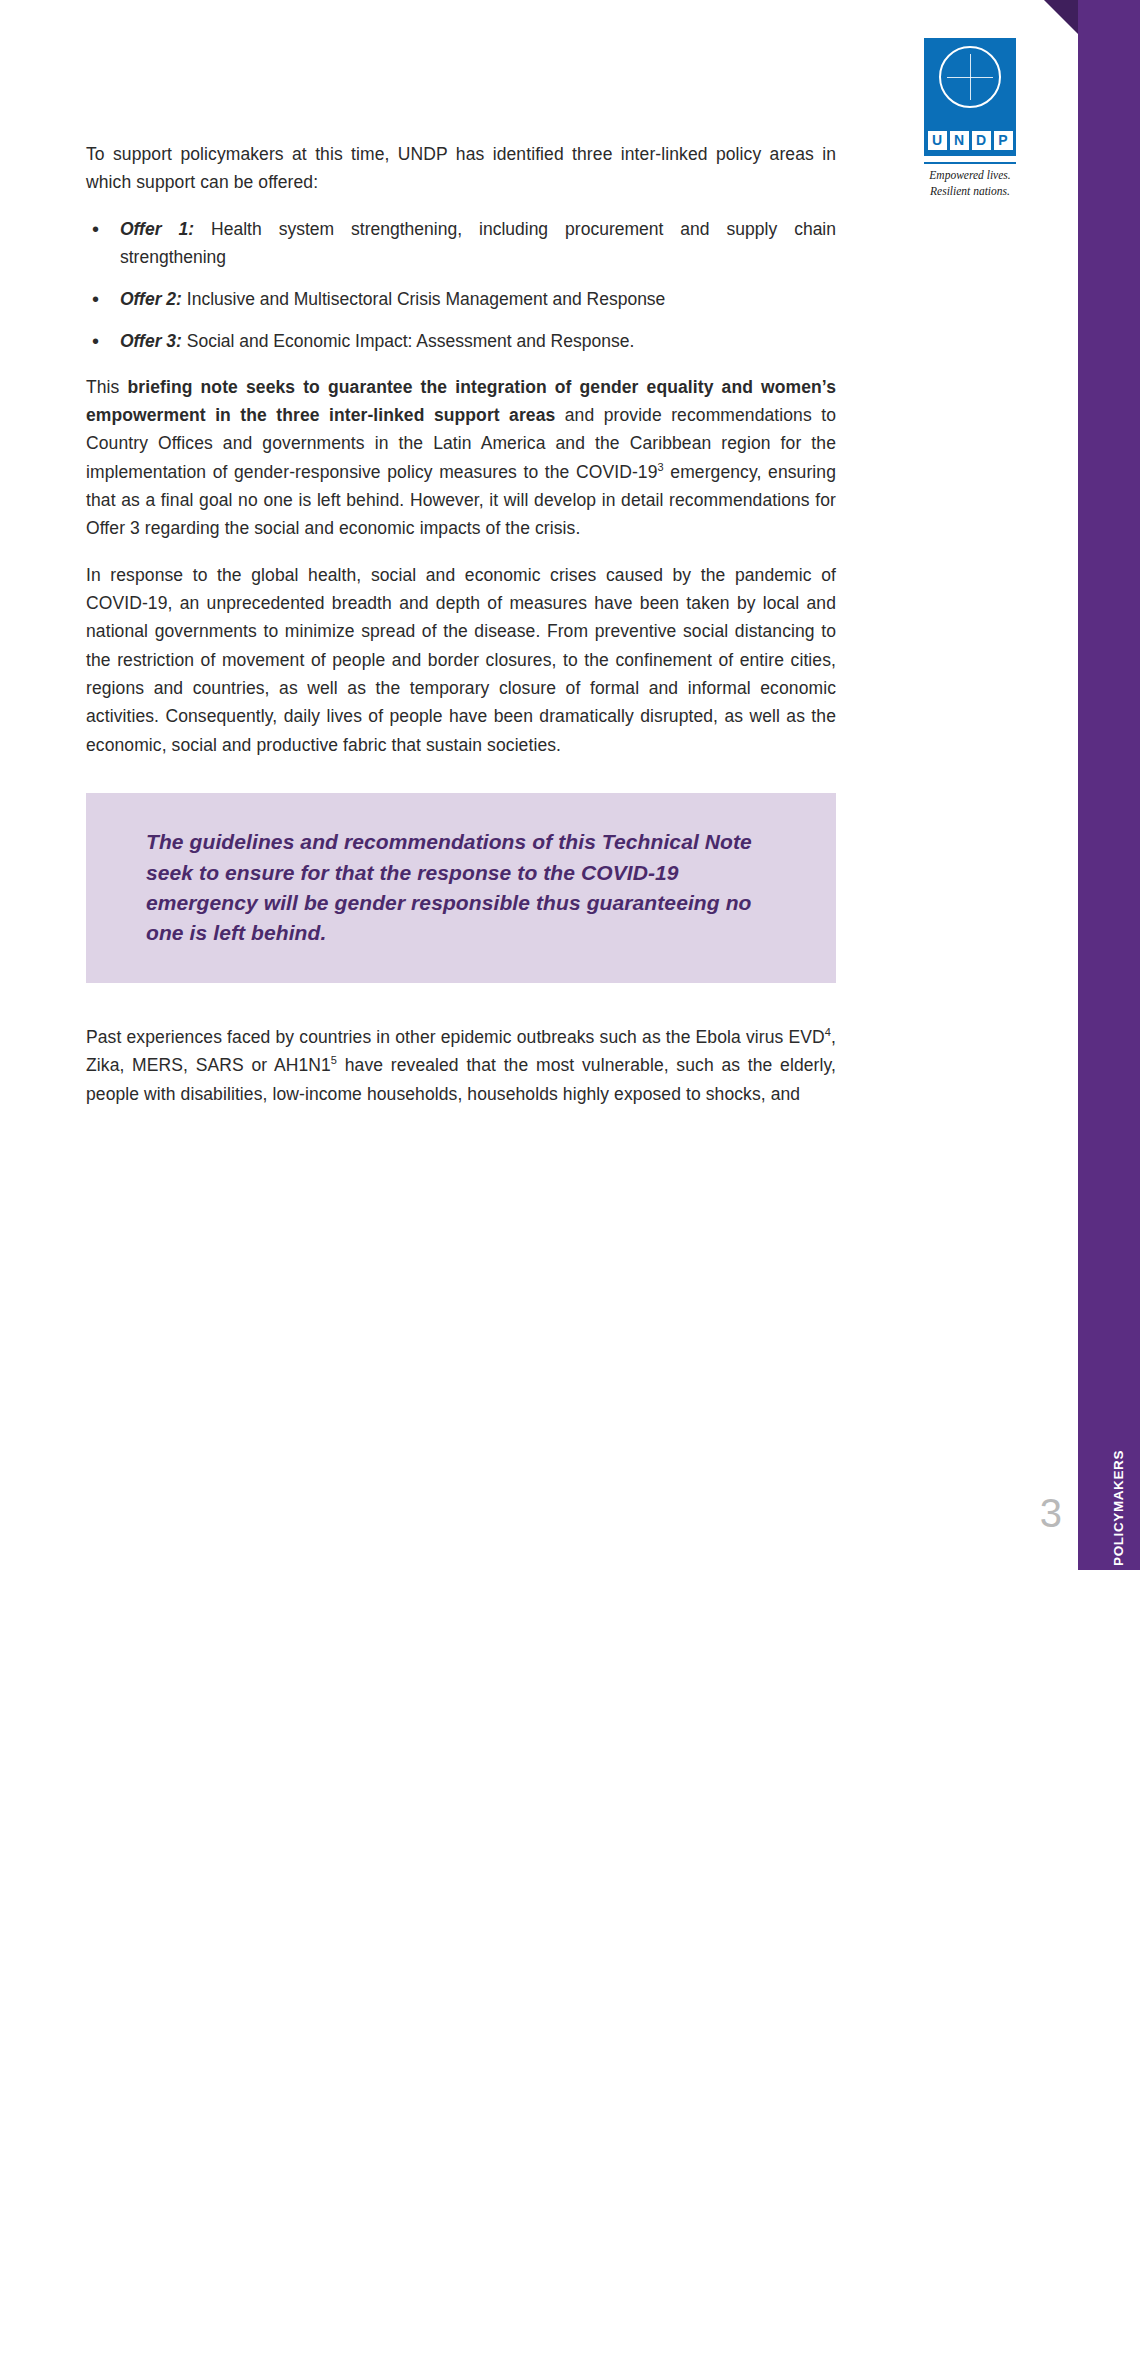Briefing Note: The Economic Impacts of COVID-19 and Gender Inequality. Recommendations for Policymakers
UNDP
Empowered lives.
Resilient nations.
To support policymakers at this time, UNDP has identified three inter-linked policy areas in which support can be offered:
Offer 1: Health system strengthening, including procurement and supply chain strengthening
Offer 2: Inclusive and Multisectoral Crisis Management and Response
Offer 3: Social and Economic Impact: Assessment and Response.
This briefing note seeks to guarantee the integration of gender equality and women’s empowerment in the three inter-linked support areas and provide recommendations to Country Offices and governments in the Latin America and the Caribbean region for the implementation of gender-responsive policy measures to the COVID-193 emergency, ensuring that as a final goal no one is left behind. However, it will develop in detail recommendations for Offer 3 regarding the social and economic impacts of the crisis.
In response to the global health, social and economic crises caused by the pandemic of COVID-19, an unprecedented breadth and depth of measures have been taken by local and national governments to minimize spread of the disease. From preventive social distancing to the restriction of movement of people and border closures, to the confinement of entire cities, regions and countries, as well as the temporary closure of formal and informal economic activities. Consequently, daily lives of people have been dramatically disrupted, as well as the economic, social and productive fabric that sustain societies.
The guidelines and recommendations of this Technical Note seek to ensure for that the response to the COVID-19 emergency will be gender responsible thus guaranteeing no one is left behind.
Past experiences faced by countries in other epidemic outbreaks such as the Ebola virus EVD4, Zika, MERS, SARS or AH1N15 have revealed that the most vulnerable, such as the elderly, people with disabilities, low-income households, households highly exposed to shocks, and
3